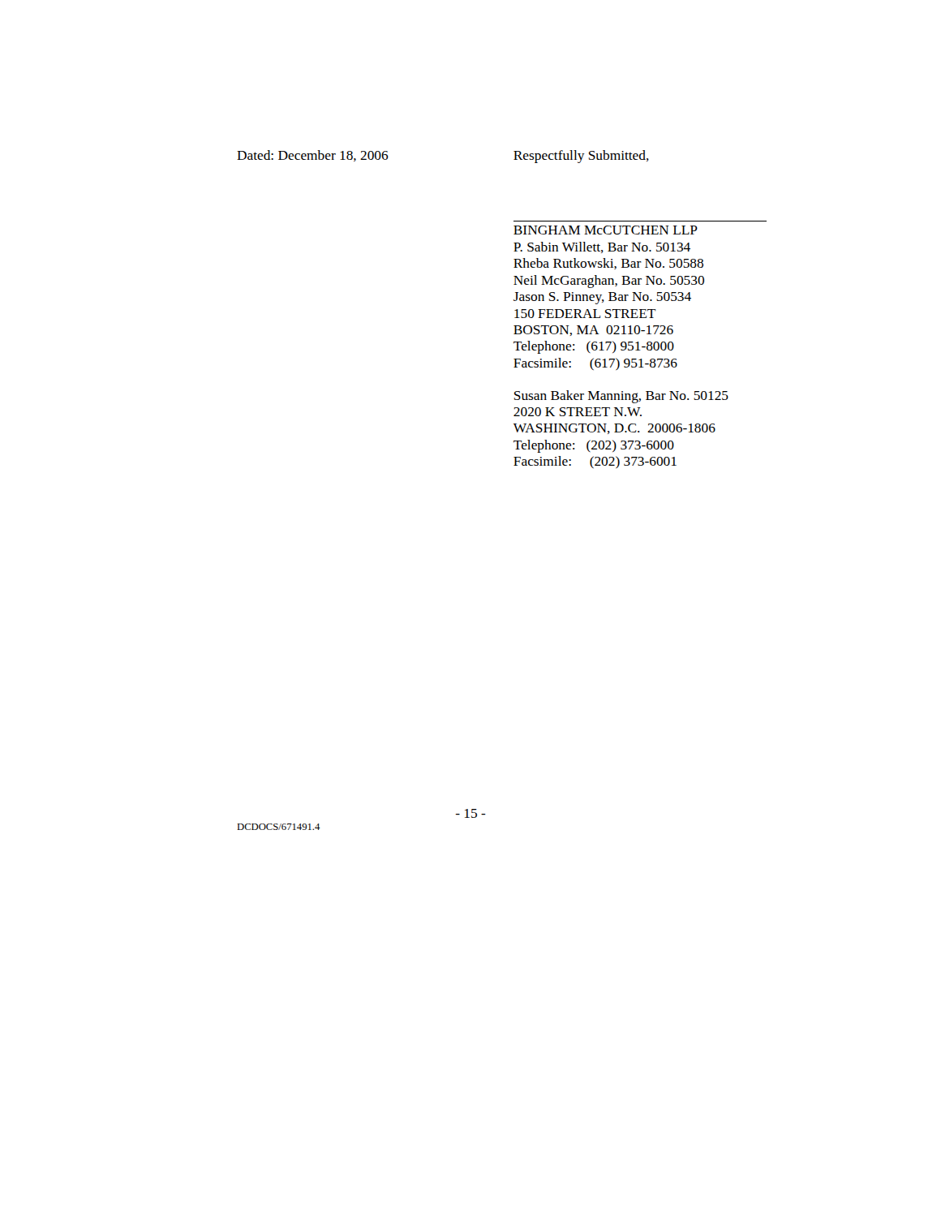Dated: December 18, 2006
Respectfully Submitted,
BINGHAM McCUTCHEN LLP
P. Sabin Willett, Bar No. 50134
Rheba Rutkowski, Bar No. 50588
Neil McGaraghan, Bar No. 50530
Jason S. Pinney, Bar No. 50534
150 FEDERAL STREET
BOSTON, MA 02110-1726
Telephone: (617) 951-8000
Facsimile: (617) 951-8736
Susan Baker Manning, Bar No. 50125
2020 K STREET N.W.
WASHINGTON, D.C. 20006-1806
Telephone: (202) 373-6000
Facsimile: (202) 373-6001
- 15 -
DCDOCS/671491.4